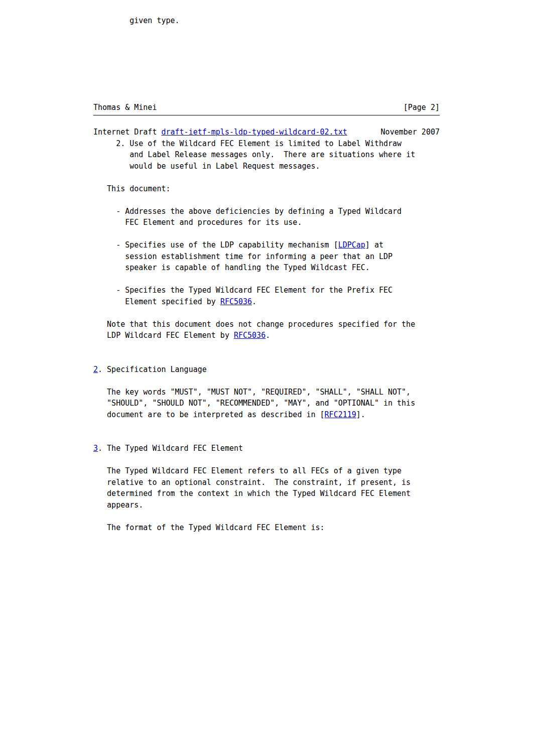given type.
Thomas & Minei [Page 2]
Internet Draft draft-ietf-mpls-ldp-typed-wildcard-02.txt November 2007
     2. Use of the Wildcard FEC Element is limited to Label Withdraw
        and Label Release messages only.  There are situations where it
        would be useful in Label Request messages.

   This document:

     - Addresses the above deficiencies by defining a Typed Wildcard
       FEC Element and procedures for its use.

     - Specifies use of the LDP capability mechanism [LDPCap] at
       session establishment time for informing a peer that an LDP
       speaker is capable of handling the Typed Wildcast FEC.

     - Specifies the Typed Wildcard FEC Element for the Prefix FEC
       Element specified by RFC5036.

   Note that this document does not change procedures specified for the
   LDP Wildcard FEC Element by RFC5036.


2. Specification Language

   The key words "MUST", "MUST NOT", "REQUIRED", "SHALL", "SHALL NOT",
   "SHOULD", "SHOULD NOT", "RECOMMENDED", "MAY", and "OPTIONAL" in this
   document are to be interpreted as described in [RFC2119].


3. The Typed Wildcard FEC Element

   The Typed Wildcard FEC Element refers to all FECs of a given type
   relative to an optional constraint.  The constraint, if present, is
   determined from the context in which the Typed Wildcard FEC Element
   appears.

   The format of the Typed Wildcard FEC Element is: